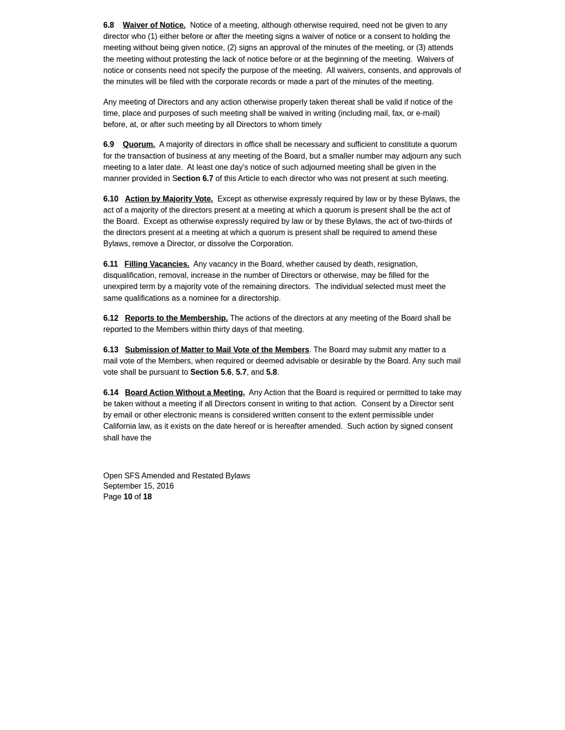6.8 Waiver of Notice. Notice of a meeting, although otherwise required, need not be given to any director who (1) either before or after the meeting signs a waiver of notice or a consent to holding the meeting without being given notice, (2) signs an approval of the minutes of the meeting, or (3) attends the meeting without protesting the lack of notice before or at the beginning of the meeting. Waivers of notice or consents need not specify the purpose of the meeting. All waivers, consents, and approvals of the minutes will be filed with the corporate records or made a part of the minutes of the meeting.
Any meeting of Directors and any action otherwise properly taken thereat shall be valid if notice of the time, place and purposes of such meeting shall be waived in writing (including mail, fax, or e-mail) before, at, or after such meeting by all Directors to whom timely
6.9 Quorum. A majority of directors in office shall be necessary and sufficient to constitute a quorum for the transaction of business at any meeting of the Board, but a smaller number may adjourn any such meeting to a later date. At least one day's notice of such adjourned meeting shall be given in the manner provided in Section 6.7 of this Article to each director who was not present at such meeting.
6.10 Action by Majority Vote. Except as otherwise expressly required by law or by these Bylaws, the act of a majority of the directors present at a meeting at which a quorum is present shall be the act of the Board. Except as otherwise expressly required by law or by these Bylaws, the act of two-thirds of the directors present at a meeting at which a quorum is present shall be required to amend these Bylaws, remove a Director, or dissolve the Corporation.
6.11 Filling Vacancies. Any vacancy in the Board, whether caused by death, resignation, disqualification, removal, increase in the number of Directors or otherwise, may be filled for the unexpired term by a majority vote of the remaining directors. The individual selected must meet the same qualifications as a nominee for a directorship.
6.12 Reports to the Membership. The actions of the directors at any meeting of the Board shall be reported to the Members within thirty days of that meeting.
6.13 Submission of Matter to Mail Vote of the Members. The Board may submit any matter to a mail vote of the Members, when required or deemed advisable or desirable by the Board. Any such mail vote shall be pursuant to Section 5.6, 5.7, and 5.8.
6.14 Board Action Without a Meeting. Any Action that the Board is required or permitted to take may be taken without a meeting if all Directors consent in writing to that action. Consent by a Director sent by email or other electronic means is considered written consent to the extent permissible under California law, as it exists on the date hereof or is hereafter amended. Such action by signed consent shall have the
Open SFS Amended and Restated Bylaws
September 15, 2016
Page 10 of 18